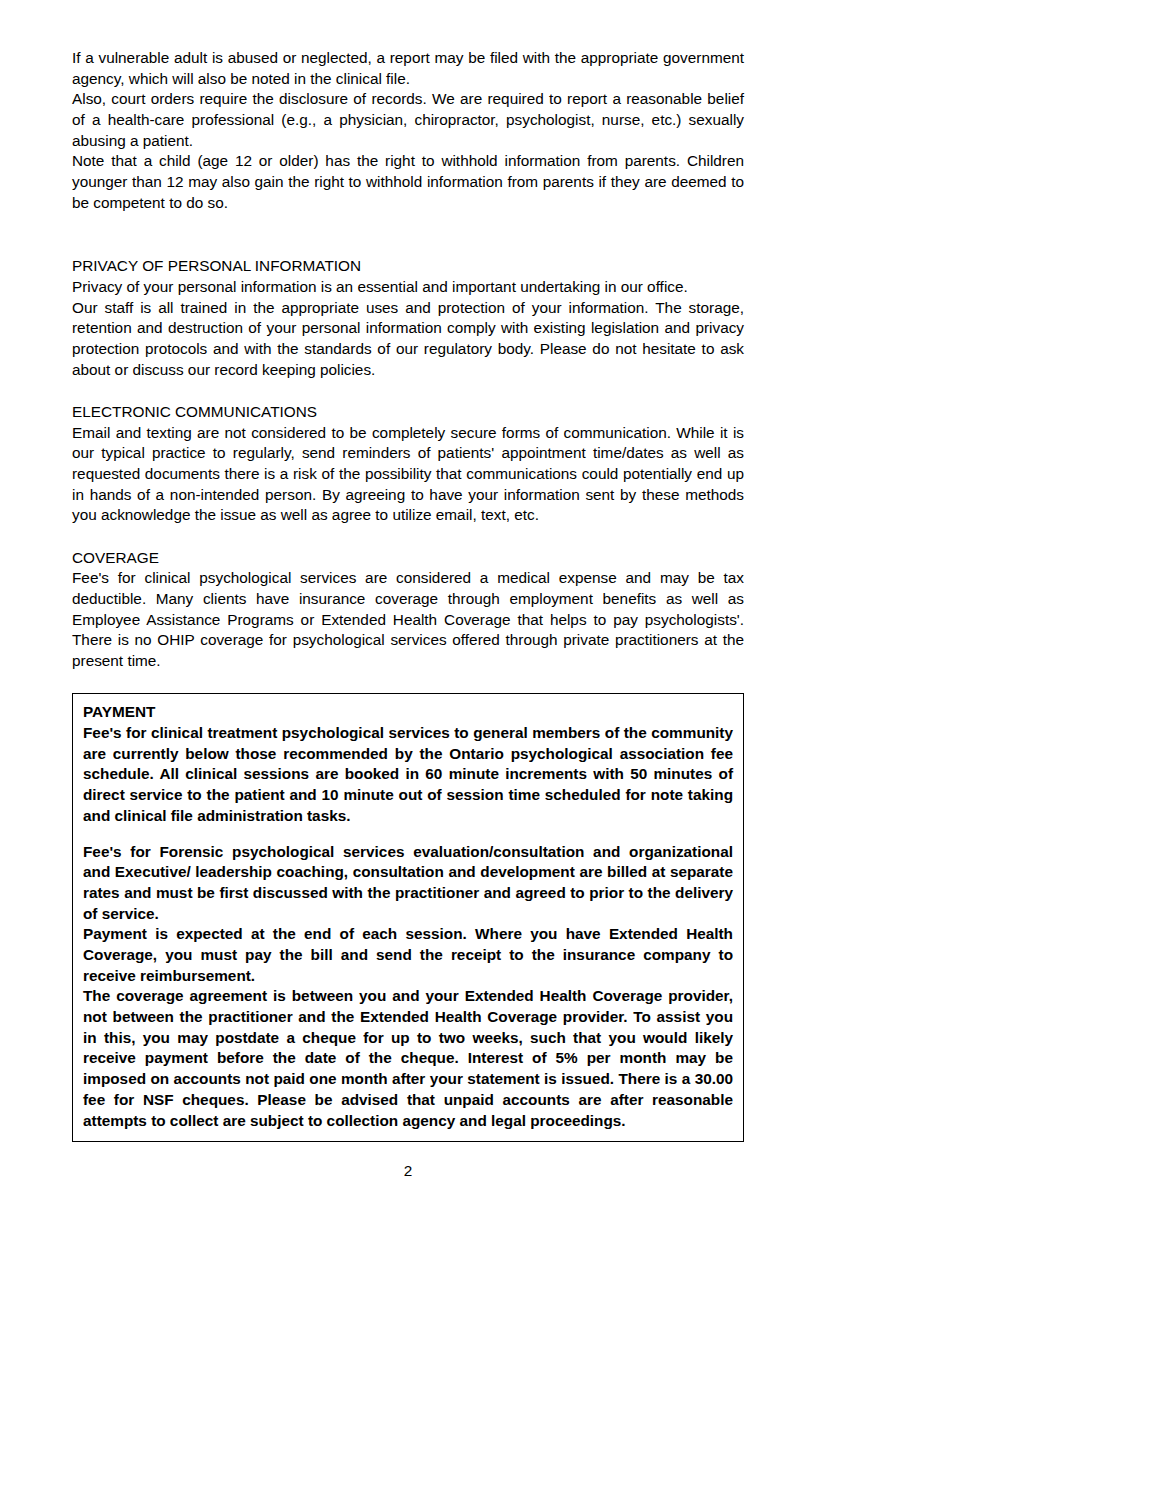If a vulnerable adult is abused or neglected, a report may be filed with the appropriate government agency, which will also be noted in the clinical file.
Also, court orders require the disclosure of records. We are required to report a reasonable belief of a health-care professional (e.g., a physician, chiropractor, psychologist, nurse, etc.) sexually abusing a patient.
Note that a child (age 12 or older) has the right to withhold information from parents. Children younger than 12 may also gain the right to withhold information from parents if they are deemed to be competent to do so.
PRIVACY OF PERSONAL INFORMATION
Privacy of your personal information is an essential and important undertaking in our office.
Our staff is all trained in the appropriate uses and protection of your information. The storage, retention and destruction of your personal information comply with existing legislation and privacy protection protocols and with the standards of our regulatory body. Please do not hesitate to ask about or discuss our record keeping policies.
ELECTRONIC COMMUNICATIONS
Email and texting are not considered to be completely secure forms of communication. While it is our typical practice to regularly, send reminders of patients' appointment time/dates as well as requested documents there is a risk of the possibility that communications could potentially end up in hands of a non-intended person. By agreeing to have your information sent by these methods you acknowledge the issue as well as agree to utilize email, text, etc.
COVERAGE
Fee's for clinical psychological services are considered a medical expense and may be tax deductible. Many clients have insurance coverage through employment benefits as well as Employee Assistance Programs or Extended Health Coverage that helps to pay psychologists'. There is no OHIP coverage for psychological services offered through private practitioners at the present time.
PAYMENT
Fee's for clinical treatment psychological services to general members of the community are currently below those recommended by the Ontario psychological association fee schedule. All clinical sessions are booked in 60 minute increments with 50 minutes of direct service to the patient and 10 minute out of session time scheduled for note taking and clinical file administration tasks.
Fee's for Forensic psychological services evaluation/consultation and organizational and Executive/ leadership coaching, consultation and development are billed at separate rates and must be first discussed with the practitioner and agreed to prior to the delivery of service.
Payment is expected at the end of each session. Where you have Extended Health Coverage, you must pay the bill and send the receipt to the insurance company to receive reimbursement.
The coverage agreement is between you and your Extended Health Coverage provider, not between the practitioner and the Extended Health Coverage provider. To assist you in this, you may postdate a cheque for up to two weeks, such that you would likely receive payment before the date of the cheque. Interest of 5% per month may be imposed on accounts not paid one month after your statement is issued. There is a 30.00 fee for NSF cheques. Please be advised that unpaid accounts are after reasonable attempts to collect are subject to collection agency and legal proceedings.
2